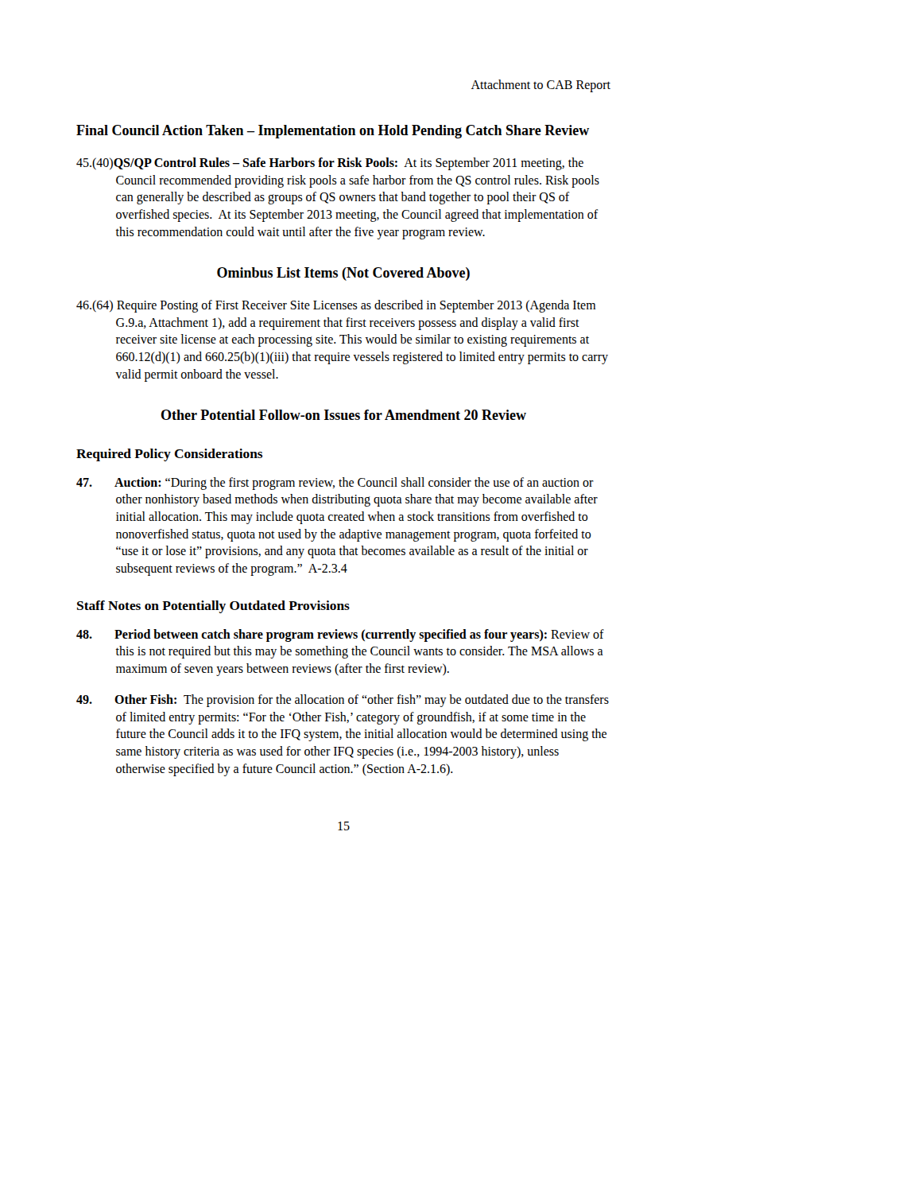Attachment to CAB Report
Final Council Action Taken – Implementation on Hold Pending Catch Share Review
45.(40)QS/QP Control Rules – Safe Harbors for Risk Pools: At its September 2011 meeting, the Council recommended providing risk pools a safe harbor from the QS control rules. Risk pools can generally be described as groups of QS owners that band together to pool their QS of overfished species. At its September 2013 meeting, the Council agreed that implementation of this recommendation could wait until after the five year program review.
Ominbus List Items (Not Covered Above)
46.(64) Require Posting of First Receiver Site Licenses as described in September 2013 (Agenda Item G.9.a, Attachment 1), add a requirement that first receivers possess and display a valid first receiver site license at each processing site. This would be similar to existing requirements at 660.12(d)(1) and 660.25(b)(1)(iii) that require vessels registered to limited entry permits to carry valid permit onboard the vessel.
Other Potential Follow-on Issues for Amendment 20 Review
Required Policy Considerations
47. Auction: “During the first program review, the Council shall consider the use of an auction or other nonhistory based methods when distributing quota share that may become available after initial allocation. This may include quota created when a stock transitions from overfished to nonoverfished status, quota not used by the adaptive management program, quota forfeited to “use it or lose it” provisions, and any quota that becomes available as a result of the initial or subsequent reviews of the program.” A-2.3.4
Staff Notes on Potentially Outdated Provisions
48. Period between catch share program reviews (currently specified as four years): Review of this is not required but this may be something the Council wants to consider. The MSA allows a maximum of seven years between reviews (after the first review).
49. Other Fish: The provision for the allocation of “other fish” may be outdated due to the transfers of limited entry permits: “For the ‘Other Fish,’ category of groundfish, if at some time in the future the Council adds it to the IFQ system, the initial allocation would be determined using the same history criteria as was used for other IFQ species (i.e., 1994-2003 history), unless otherwise specified by a future Council action.” (Section A-2.1.6).
15